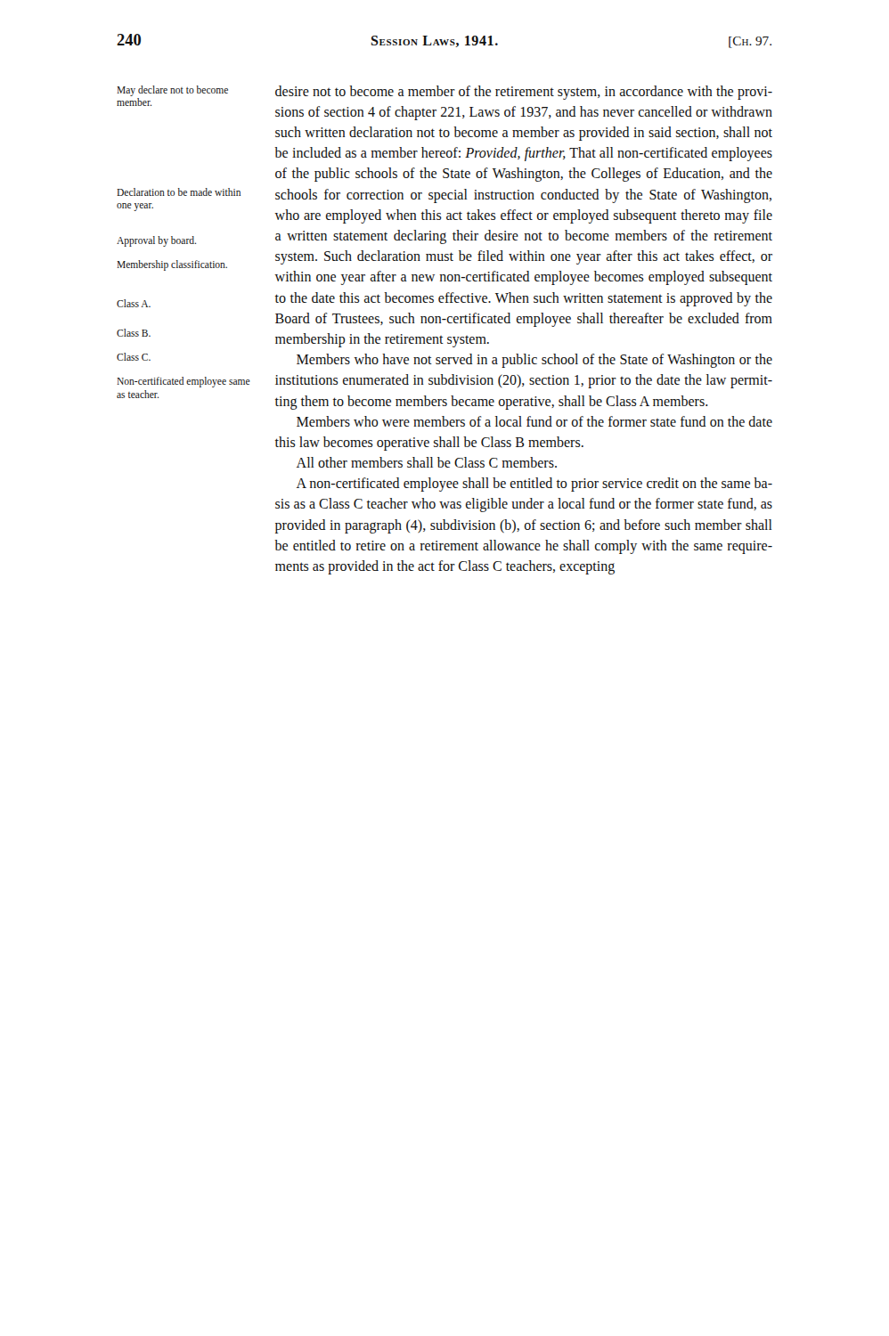240 Session Laws, 1941. [Ch. 97.
May declare not to become member.
Declaration to be made within one year.
Approval by board.
Membership classification.
Class A.
Class B.
Class C.
Non-certificated employee same as teacher.
desire not to become a member of the retirement system, in accordance with the provisions of section 4 of chapter 221, Laws of 1937, and has never cancelled or withdrawn such written declaration not to become a member as provided in said section, shall not be included as a member hereof: Provided, further, That all non-certificated employees of the public schools of the State of Washington, the Colleges of Education, and the schools for correction or special instruction conducted by the State of Washington, who are employed when this act takes effect or employed subsequent thereto may file a written statement declaring their desire not to become members of the retirement system. Such declaration must be filed within one year after this act takes effect, or within one year after a new non-certificated employee becomes employed subsequent to the date this act becomes effective. When such written statement is approved by the Board of Trustees, such non-certificated employee shall thereafter be excluded from membership in the retirement system.
Members who have not served in a public school of the State of Washington or the institutions enumerated in subdivision (20), section 1, prior to the date the law permitting them to become members became operative, shall be Class A members.
Members who were members of a local fund or of the former state fund on the date this law becomes operative shall be Class B members.
All other members shall be Class C members.
A non-certificated employee shall be entitled to prior service credit on the same basis as a Class C teacher who was eligible under a local fund or the former state fund, as provided in paragraph (4), subdivision (b), of section 6; and before such member shall be entitled to retire on a retirement allowance he shall comply with the same requirements as provided in the act for Class C teachers, excepting